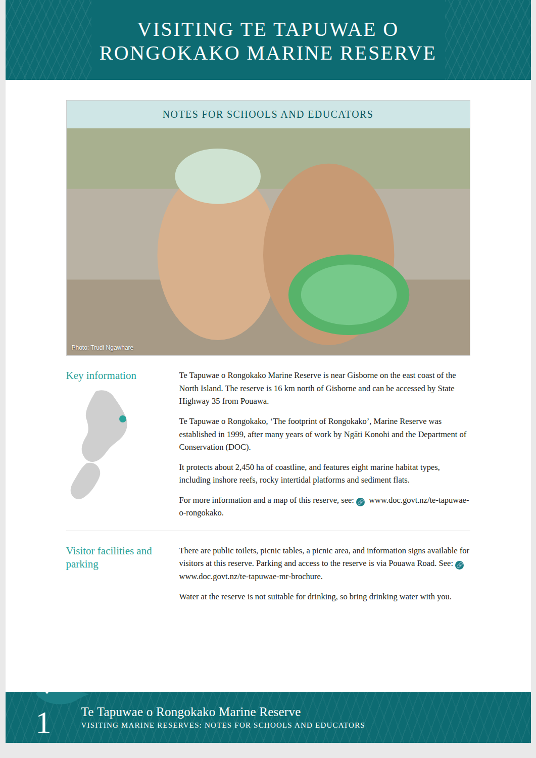Visiting Te Tapuwae o
Rongokako Marine Reserve
Notes for schools and educators
Photo: Trudi Ngawhare
Key information
Te Tapuwae o Rongokako Marine Reserve is near Gisborne on the east coast of the North Island. The reserve is 16 km north of Gisborne and can be accessed by State Highway 35 from Pouawa.
Te Tapuwae o Rongokako, ‘The footprint of Rongokako’, Marine Reserve was established in 1999, after many years of work by Ngāti Konohi and the Department of Conservation (DOC).
It protects about 2,450 ha of coastline, and features eight marine habitat types, including inshore reefs, rocky intertidal platforms and sediment flats.
For more information and a map of this reserve, see: 🔗 www.doc.govt.nz/te-tapuwae-o-rongokako.
Visitor facilities and parking
There are public toilets, picnic tables, a picnic area, and information signs available for visitors at this reserve. Parking and access to the reserve is via Pouawa Road. See: 🔗 www.doc.govt.nz/te-tapuwae-mr-brochure.
Water at the reserve is not suitable for drinking, so bring drinking water with you.
1
Te Tapuwae o Rongokako Marine Reserve
Visiting marine reserves: notes for schools and educators